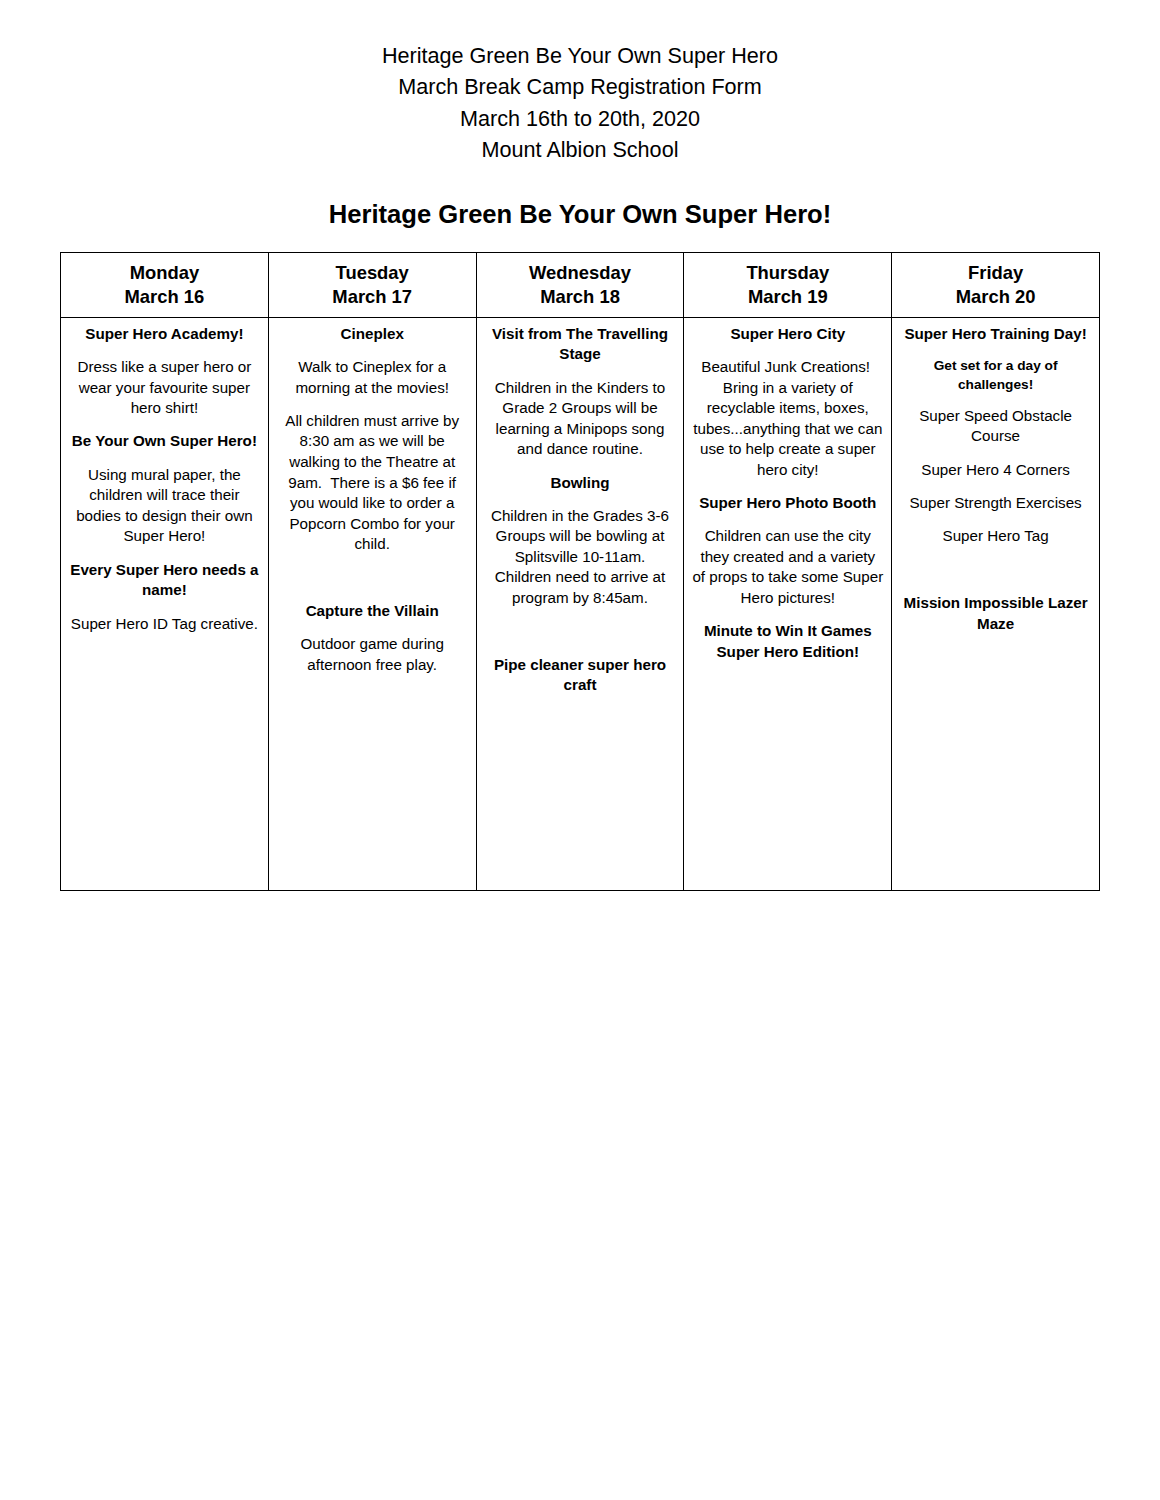Heritage Green Be Your Own Super Hero
March Break Camp Registration Form
March 16th to 20th, 2020
Mount Albion School
Heritage Green Be Your Own Super Hero!
| Monday March 16 | Tuesday March 17 | Wednesday March 18 | Thursday March 19 | Friday March 20 |
| --- | --- | --- | --- | --- |
| Super Hero Academy! Dress like a super hero or wear your favourite super hero shirt! Be Your Own Super Hero! Using mural paper, the children will trace their bodies to design their own Super Hero! Every Super Hero needs a name! Super Hero ID Tag creative. | Cineplex Walk to Cineplex for a morning at the movies! All children must arrive by 8:30 am as we will be walking to the Theatre at 9am. There is a $6 fee if you would like to order a Popcorn Combo for your child. Capture the Villain Outdoor game during afternoon free play. | Visit from The Travelling Stage Children in the Kinders to Grade 2 Groups will be learning a Minipops song and dance routine. Bowling Children in the Grades 3-6 Groups will be bowling at Splitsville 10-11am. Children need to arrive at program by 8:45am. Pipe cleaner super hero craft | Super Hero City Beautiful Junk Creations! Bring in a variety of recyclable items, boxes, tubes...anything that we can use to help create a super hero city! Super Hero Photo Booth Children can use the city they created and a variety of props to take some Super Hero pictures! Minute to Win It Games Super Hero Edition! | Super Hero Training Day! Get set for a day of challenges! Super Speed Obstacle Course Super Hero 4 Corners Super Strength Exercises Super Hero Tag Mission Impossible Lazer Maze |